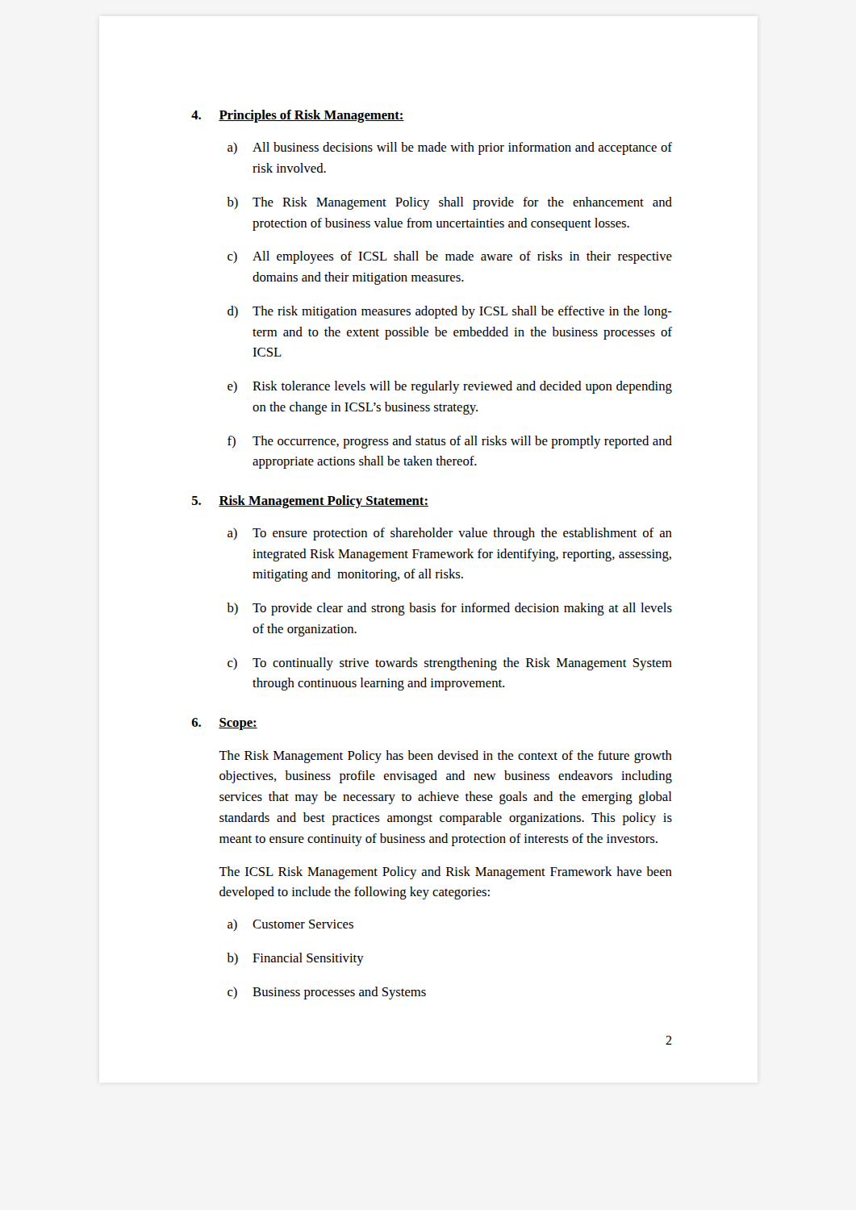4. Principles of Risk Management:
a) All business decisions will be made with prior information and acceptance of risk involved.
b) The Risk Management Policy shall provide for the enhancement and protection of business value from uncertainties and consequent losses.
c) All employees of ICSL shall be made aware of risks in their respective domains and their mitigation measures.
d) The risk mitigation measures adopted by ICSL shall be effective in the long-term and to the extent possible be embedded in the business processes of ICSL
e) Risk tolerance levels will be regularly reviewed and decided upon depending on the change in ICSL’s business strategy.
f) The occurrence, progress and status of all risks will be promptly reported and appropriate actions shall be taken thereof.
5. Risk Management Policy Statement:
a) To ensure protection of shareholder value through the establishment of an integrated Risk Management Framework for identifying, reporting, assessing, mitigating and monitoring, of all risks.
b) To provide clear and strong basis for informed decision making at all levels of the organization.
c) To continually strive towards strengthening the Risk Management System through continuous learning and improvement.
6. Scope:
The Risk Management Policy has been devised in the context of the future growth objectives, business profile envisaged and new business endeavors including services that may be necessary to achieve these goals and the emerging global standards and best practices amongst comparable organizations. This policy is meant to ensure continuity of business and protection of interests of the investors.
The ICSL Risk Management Policy and Risk Management Framework have been developed to include the following key categories:
a) Customer Services
b) Financial Sensitivity
c) Business processes and Systems
2